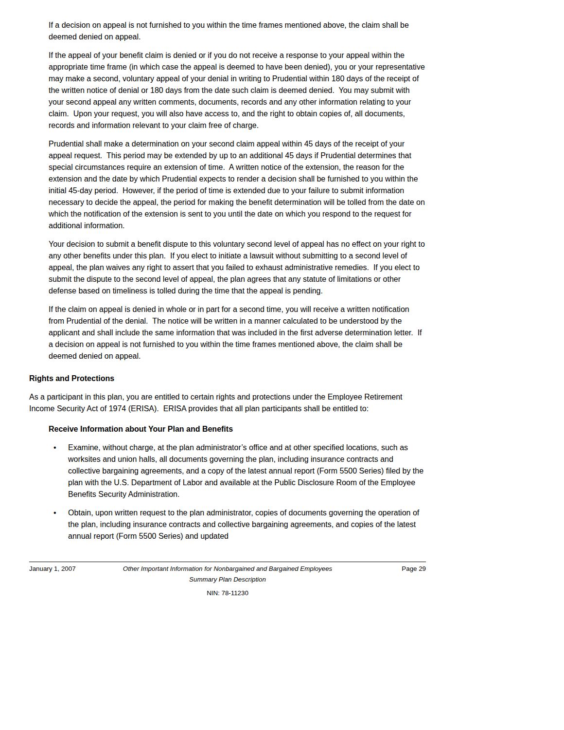If a decision on appeal is not furnished to you within the time frames mentioned above, the claim shall be deemed denied on appeal.
If the appeal of your benefit claim is denied or if you do not receive a response to your appeal within the appropriate time frame (in which case the appeal is deemed to have been denied), you or your representative may make a second, voluntary appeal of your denial in writing to Prudential within 180 days of the receipt of the written notice of denial or 180 days from the date such claim is deemed denied. You may submit with your second appeal any written comments, documents, records and any other information relating to your claim. Upon your request, you will also have access to, and the right to obtain copies of, all documents, records and information relevant to your claim free of charge.
Prudential shall make a determination on your second claim appeal within 45 days of the receipt of your appeal request. This period may be extended by up to an additional 45 days if Prudential determines that special circumstances require an extension of time. A written notice of the extension, the reason for the extension and the date by which Prudential expects to render a decision shall be furnished to you within the initial 45-day period. However, if the period of time is extended due to your failure to submit information necessary to decide the appeal, the period for making the benefit determination will be tolled from the date on which the notification of the extension is sent to you until the date on which you respond to the request for additional information.
Your decision to submit a benefit dispute to this voluntary second level of appeal has no effect on your right to any other benefits under this plan. If you elect to initiate a lawsuit without submitting to a second level of appeal, the plan waives any right to assert that you failed to exhaust administrative remedies. If you elect to submit the dispute to the second level of appeal, the plan agrees that any statute of limitations or other defense based on timeliness is tolled during the time that the appeal is pending.
If the claim on appeal is denied in whole or in part for a second time, you will receive a written notification from Prudential of the denial. The notice will be written in a manner calculated to be understood by the applicant and shall include the same information that was included in the first adverse determination letter. If a decision on appeal is not furnished to you within the time frames mentioned above, the claim shall be deemed denied on appeal.
Rights and Protections
As a participant in this plan, you are entitled to certain rights and protections under the Employee Retirement Income Security Act of 1974 (ERISA). ERISA provides that all plan participants shall be entitled to:
Receive Information about Your Plan and Benefits
Examine, without charge, at the plan administrator’s office and at other specified locations, such as worksites and union halls, all documents governing the plan, including insurance contracts and collective bargaining agreements, and a copy of the latest annual report (Form 5500 Series) filed by the plan with the U.S. Department of Labor and available at the Public Disclosure Room of the Employee Benefits Security Administration.
Obtain, upon written request to the plan administrator, copies of documents governing the operation of the plan, including insurance contracts and collective bargaining agreements, and copies of the latest annual report (Form 5500 Series) and updated
| January 1, 2007 | Other Important Information for Nonbargained and Bargained Employees Summary Plan Description | Page 29 |
NIN: 78-11230